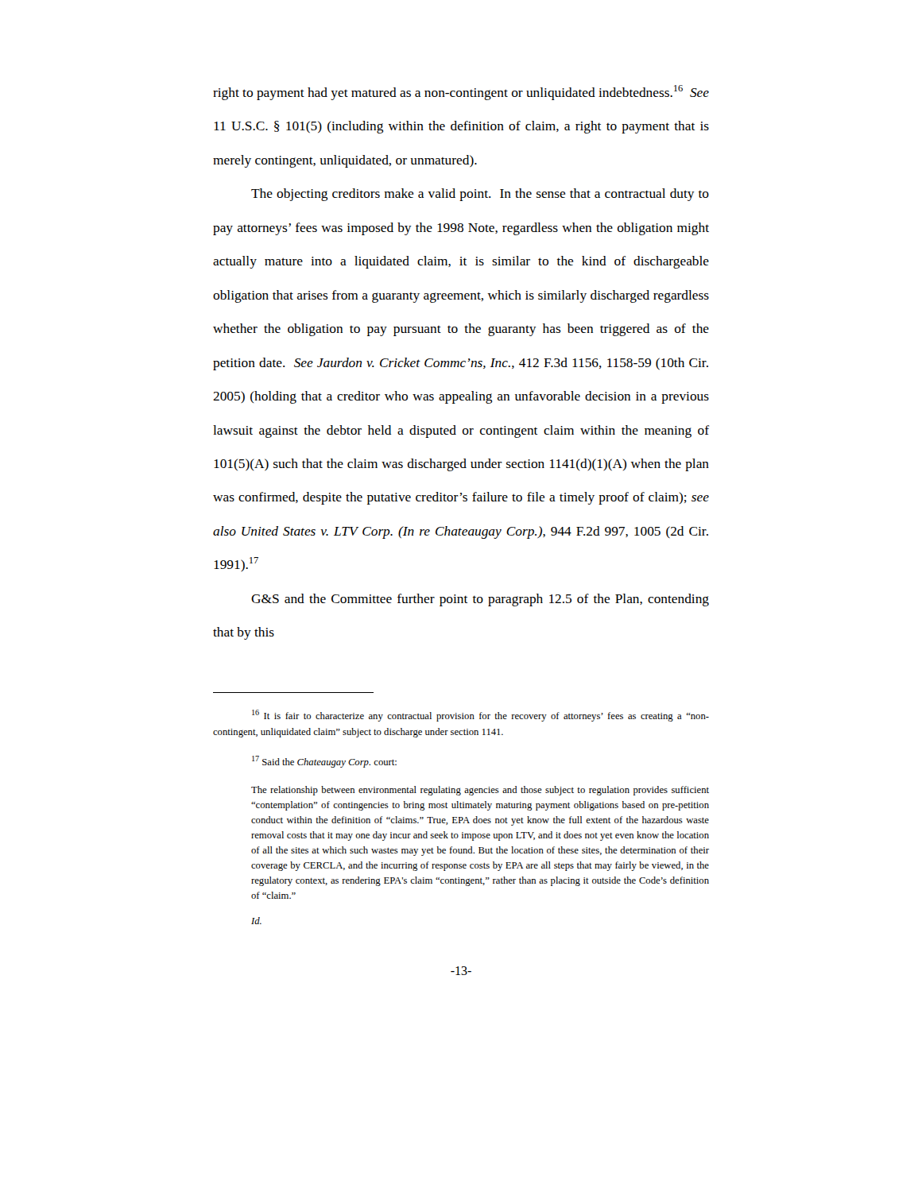right to payment had yet matured as a non-contingent or unliquidated indebtedness.16 See 11 U.S.C. § 101(5) (including within the definition of claim, a right to payment that is merely contingent, unliquidated, or unmatured).
The objecting creditors make a valid point. In the sense that a contractual duty to pay attorneys’ fees was imposed by the 1998 Note, regardless when the obligation might actually mature into a liquidated claim, it is similar to the kind of dischargeable obligation that arises from a guaranty agreement, which is similarly discharged regardless whether the obligation to pay pursuant to the guaranty has been triggered as of the petition date. See Jaurdon v. Cricket Commc’ns, Inc., 412 F.3d 1156, 1158-59 (10th Cir. 2005) (holding that a creditor who was appealing an unfavorable decision in a previous lawsuit against the debtor held a disputed or contingent claim within the meaning of 101(5)(A) such that the claim was discharged under section 1141(d)(1)(A) when the plan was confirmed, despite the putative creditor’s failure to file a timely proof of claim); see also United States v. LTV Corp. (In re Chateaugay Corp.), 944 F.2d 997, 1005 (2d Cir. 1991).17
G&S and the Committee further point to paragraph 12.5 of the Plan, contending that by this
16 It is fair to characterize any contractual provision for the recovery of attorneys’ fees as creating a “non-contingent, unliquidated claim” subject to discharge under section 1141.
17 Said the Chateaugay Corp. court:
The relationship between environmental regulating agencies and those subject to regulation provides sufficient “contemplation” of contingencies to bring most ultimately maturing payment obligations based on pre-petition conduct within the definition of “claims.” True, EPA does not yet know the full extent of the hazardous waste removal costs that it may one day incur and seek to impose upon LTV, and it does not yet even know the location of all the sites at which such wastes may yet be found. But the location of these sites, the determination of their coverage by CERCLA, and the incurring of response costs by EPA are all steps that may fairly be viewed, in the regulatory context, as rendering EPA's claim “contingent,” rather than as placing it outside the Code’s definition of “claim.”
Id.
-13-